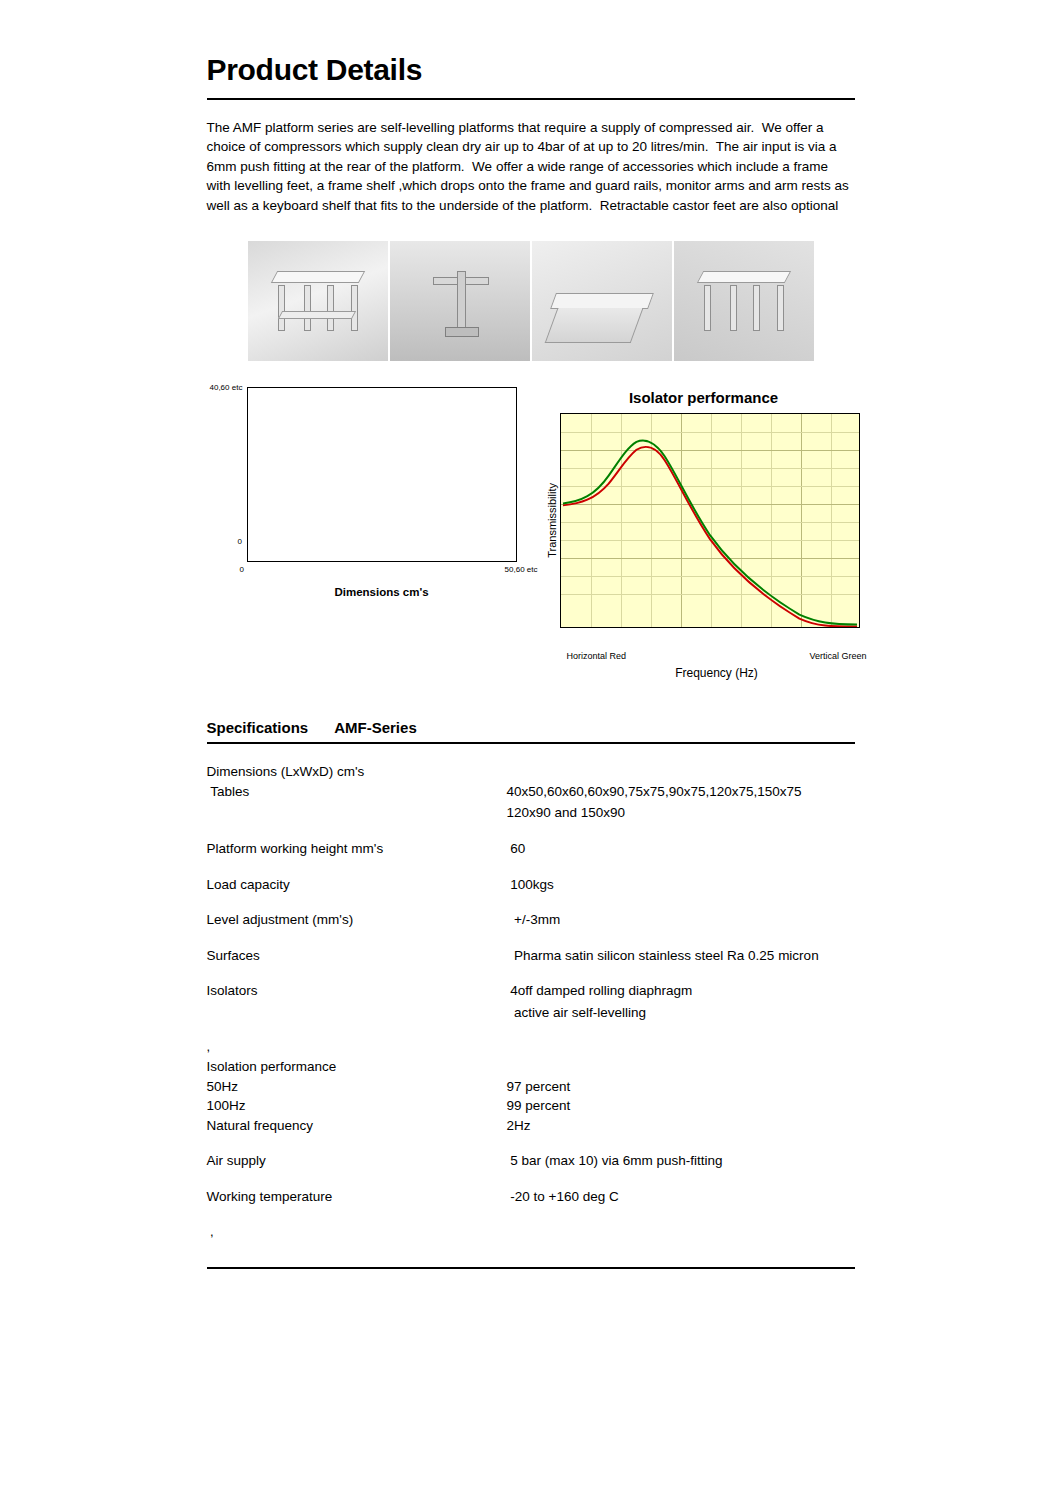Product Details
The AMF platform series are self-levelling platforms that require a supply of compressed air. We offer a choice of compressors which supply clean dry air up to 4bar of at up to 20 litres/min. The air input is via a 6mm push fitting at the rear of the platform. We offer a wide range of accessories which include a frame with levelling feet, a frame shelf ,which drops onto the frame and guard rails, monitor arms and arm rests as well as a keyboard shelf that fits to the underside of the platform. Retractable castor feet are also optional
40,60 etc 0 0 50,60 etc
Dimensions cm's
Isolator performance
Transmissibility
10 1 0.1 0.01 1 10
Horizontal Red Vertical Green
Frequency (Hz)
Specifications AMF-Series
| Dimensions (LxWxD) cm's | |
| Tables | 40x50,60x60,60x90,75x75,90x75,120x75,150x75 |
| | 120x90 and 150x90 |
| Platform working height mm's | 60 |
| Load capacity | 100kgs |
| Level adjustment (mm's) | +/-3mm |
| Surfaces | Pharma satin silicon stainless steel Ra 0.25 micron |
| Isolators | 4off damped rolling diaphragm |
| | active air self-levelling |
| , | |
| Isolation performance | |
| 50Hz | 97 percent |
| 100Hz | 99 percent |
| Natural frequency | 2Hz |
| Air supply | 5 bar (max 10) via 6mm push-fitting |
| Working temperature | -20 to +160 deg C |
| , | |